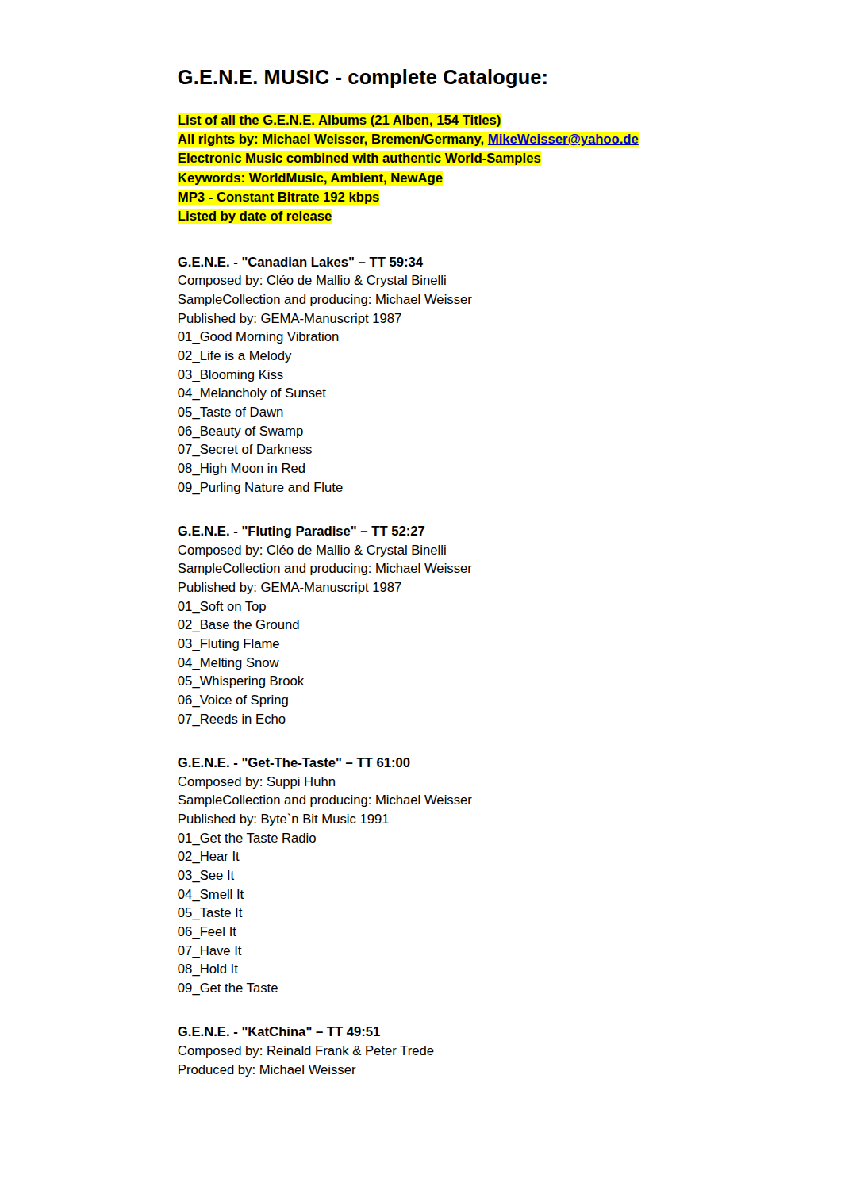G.E.N.E. MUSIC - complete Catalogue:
List of all the G.E.N.E. Albums (21 Alben, 154 Titles)
All rights by: Michael Weisser, Bremen/Germany, MikeWeisser@yahoo.de
Electronic Music combined with authentic World-Samples
Keywords: WorldMusic, Ambient, NewAge
MP3 - Constant Bitrate 192 kbps
Listed by date of release
G.E.N.E. - "Canadian Lakes" – TT 59:34
Composed by: Cléo de Mallio & Crystal Binelli
SampleCollection and producing: Michael Weisser
Published by: GEMA-Manuscript 1987
01_Good Morning Vibration
02_Life is a Melody
03_Blooming Kiss
04_Melancholy of Sunset
05_Taste of Dawn
06_Beauty of Swamp
07_Secret of Darkness
08_High Moon in Red
09_Purling Nature and Flute
G.E.N.E. - "Fluting Paradise" – TT 52:27
Composed by: Cléo de Mallio & Crystal Binelli
SampleCollection and producing: Michael Weisser
Published by: GEMA-Manuscript 1987
01_Soft on Top
02_Base the Ground
03_Fluting Flame
04_Melting Snow
05_Whispering Brook
06_Voice of Spring
07_Reeds in Echo
G.E.N.E. - "Get-The-Taste" – TT 61:00
Composed by: Suppi Huhn
SampleCollection and producing: Michael Weisser
Published by: Byte`n Bit Music 1991
01_Get the Taste Radio
02_Hear It
03_See It
04_Smell It
05_Taste It
06_Feel It
07_Have It
08_Hold It
09_Get the Taste
G.E.N.E. - "KatChina" – TT 49:51
Composed by: Reinald Frank & Peter Trede
Produced by: Michael Weisser